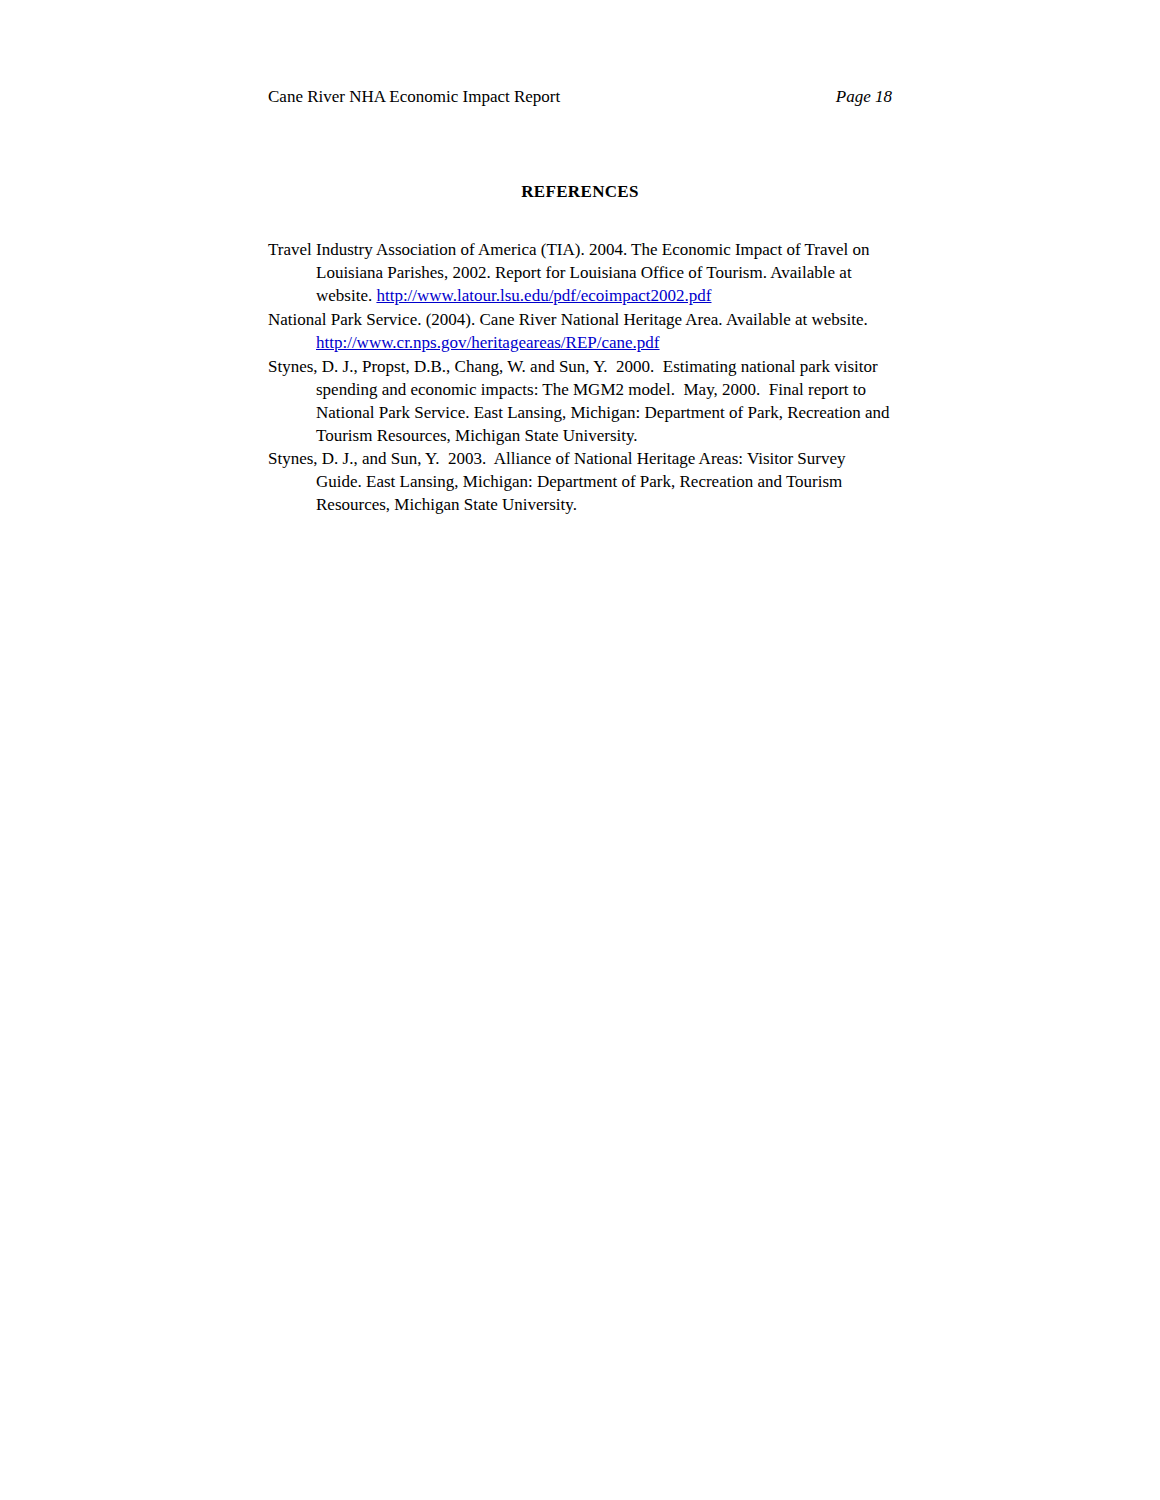Cane River NHA Economic Impact Report Page 18
REFERENCES
Travel Industry Association of America (TIA). 2004. The Economic Impact of Travel on Louisiana Parishes, 2002. Report for Louisiana Office of Tourism. Available at website. http://www.latour.lsu.edu/pdf/ecoimpact2002.pdf
National Park Service. (2004). Cane River National Heritage Area. Available at website. http://www.cr.nps.gov/heritageareas/REP/cane.pdf
Stynes, D. J., Propst, D.B., Chang, W. and Sun, Y. 2000. Estimating national park visitor spending and economic impacts: The MGM2 model. May, 2000. Final report to National Park Service. East Lansing, Michigan: Department of Park, Recreation and Tourism Resources, Michigan State University.
Stynes, D. J., and Sun, Y. 2003. Alliance of National Heritage Areas: Visitor Survey Guide. East Lansing, Michigan: Department of Park, Recreation and Tourism Resources, Michigan State University.